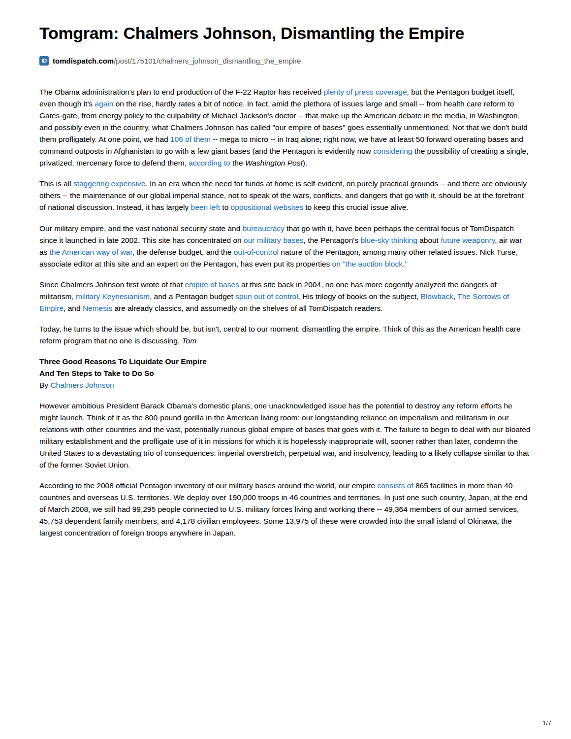Tomgram: Chalmers Johnson, Dismantling the Empire
tD tomdispatch.com/post/175101/chalmers_johnson_dismantling_the_empire
The Obama administration's plan to end production of the F-22 Raptor has received plenty of press coverage, but the Pentagon budget itself, even though it's again on the rise, hardly rates a bit of notice. In fact, amid the plethora of issues large and small -- from health care reform to Gates-gate, from energy policy to the culpability of Michael Jackson's doctor -- that make up the American debate in the media, in Washington, and possibly even in the country, what Chalmers Johnson has called "our empire of bases" goes essentially unmentioned. Not that we don't build them profligately. At one point, we had 106 of them -- mega to micro -- in Iraq alone; right now, we have at least 50 forward operating bases and command outposts in Afghanistan to go with a few giant bases (and the Pentagon is evidently now considering the possibility of creating a single, privatized, mercenary force to defend them, according to the Washington Post).
This is all staggering expensive. In an era when the need for funds at home is self-evident, on purely practical grounds -- and there are obviously others -- the maintenance of our global imperial stance, not to speak of the wars, conflicts, and dangers that go with it, should be at the forefront of national discussion. Instead, it has largely been left to oppositional websites to keep this crucial issue alive.
Our military empire, and the vast national security state and bureaucracy that go with it, have been perhaps the central focus of TomDispatch since it launched in late 2002. This site has concentrated on our military bases, the Pentagon's blue-sky thinking about future weaponry, air war as the American way of war, the defense budget, and the out-of-control nature of the Pentagon, among many other related issues. Nick Turse, associate editor at this site and an expert on the Pentagon, has even put its properties on "the auction block."
Since Chalmers Johnson first wrote of that empire of bases at this site back in 2004, no one has more cogently analyzed the dangers of militarism, military Keynesianism, and a Pentagon budget spun out of control. His trilogy of books on the subject, Blowback, The Sorrows of Empire, and Nemesis are already classics, and assumedly on the shelves of all TomDispatch readers.
Today, he turns to the issue which should be, but isn't, central to our moment: dismantling the empire. Think of this as the American health care reform program that no one is discussing. Tom
Three Good Reasons To Liquidate Our Empire And Ten Steps to Take to Do So By Chalmers Johnson
However ambitious President Barack Obama's domestic plans, one unacknowledged issue has the potential to destroy any reform efforts he might launch. Think of it as the 800-pound gorilla in the American living room: our longstanding reliance on imperialism and militarism in our relations with other countries and the vast, potentially ruinous global empire of bases that goes with it. The failure to begin to deal with our bloated military establishment and the profligate use of it in missions for which it is hopelessly inappropriate will, sooner rather than later, condemn the United States to a devastating trio of consequences: imperial overstretch, perpetual war, and insolvency, leading to a likely collapse similar to that of the former Soviet Union.
According to the 2008 official Pentagon inventory of our military bases around the world, our empire consists of 865 facilities in more than 40 countries and overseas U.S. territories. We deploy over 190,000 troops in 46 countries and territories. In just one such country, Japan, at the end of March 2008, we still had 99,295 people connected to U.S. military forces living and working there -- 49,364 members of our armed services, 45,753 dependent family members, and 4,178 civilian employees. Some 13,975 of these were crowded into the small island of Okinawa, the largest concentration of foreign troops anywhere in Japan.
1/7